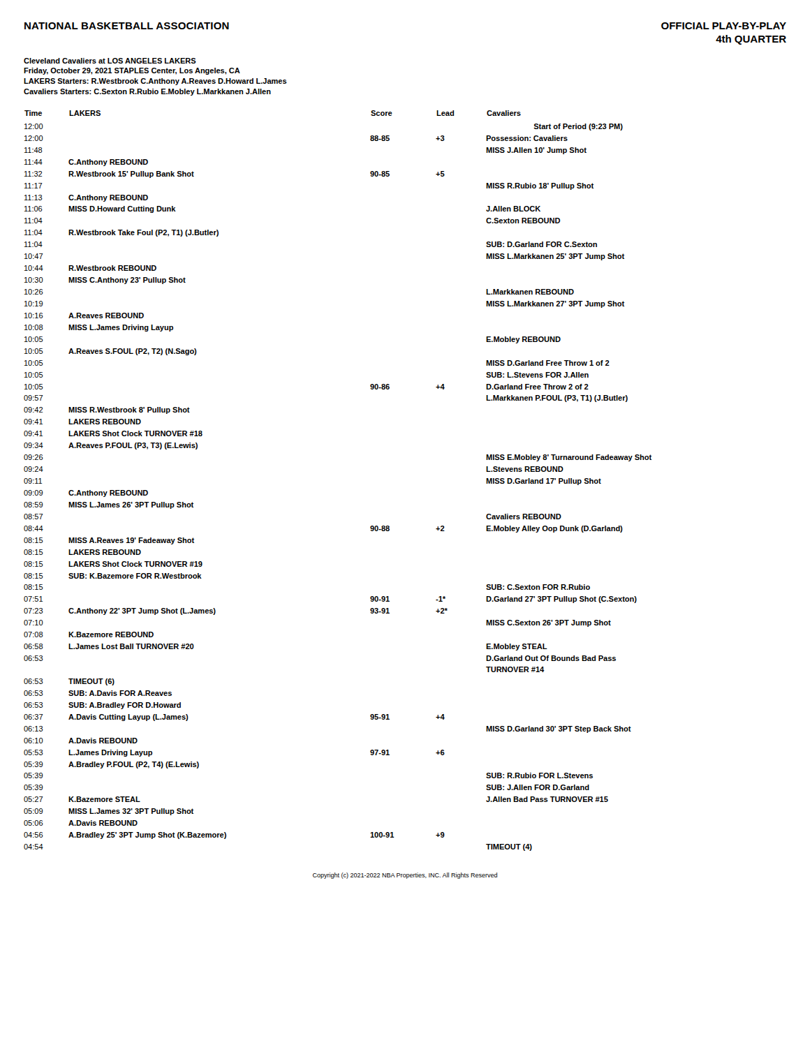NATIONAL BASKETBALL ASSOCIATION
OFFICIAL PLAY-BY-PLAY
4th QUARTER
Cleveland Cavaliers at LOS ANGELES LAKERS
Friday, October 29, 2021 STAPLES Center, Los Angeles, CA
LAKERS Starters: R.Westbrook C.Anthony A.Reaves D.Howard L.James
Cavaliers Starters: C.Sexton R.Rubio E.Mobley L.Markkanen J.Allen
| Time | LAKERS | Score | Lead | Cavaliers |
| --- | --- | --- | --- | --- |
| 12:00 | | Start of Period (9:23 PM) |
| 12:00 | | 88-85 | +3 | Possession: Cavaliers |
| 11:48 | | | | MISS J.Allen 10' Jump Shot |
| 11:44 | C.Anthony REBOUND | | | |
| 11:32 | R.Westbrook 15' Pullup Bank Shot | 90-85 | +5 | |
| 11:17 | | | | MISS R.Rubio 18' Pullup Shot |
| 11:13 | C.Anthony REBOUND | | | |
| 11:06 | MISS D.Howard Cutting Dunk | | | J.Allen BLOCK |
| 11:04 | | | | C.Sexton REBOUND |
| 11:04 | R.Westbrook Take Foul (P2, T1) (J.Butler) | | | |
| 11:04 | | | | SUB: D.Garland FOR C.Sexton |
| 10:47 | | | | MISS L.Markkanen 25' 3PT Jump Shot |
| 10:44 | R.Westbrook REBOUND | | | |
| 10:30 | MISS C.Anthony 23' Pullup Shot | | | |
| 10:26 | | | | L.Markkanen REBOUND |
| 10:19 | | | | MISS L.Markkanen 27' 3PT Jump Shot |
| 10:16 | A.Reaves REBOUND | | | |
| 10:08 | MISS L.James Driving Layup | | | |
| 10:05 | | | | E.Mobley REBOUND |
| 10:05 | A.Reaves S.FOUL (P2, T2) (N.Sago) | | | |
| 10:05 | | | | MISS D.Garland Free Throw 1 of 2 |
| 10:05 | | | | SUB: L.Stevens FOR J.Allen |
| 10:05 | | 90-86 | +4 | D.Garland Free Throw 2 of 2 |
| 09:57 | | | | L.Markkanen P.FOUL (P3, T1) (J.Butler) |
| 09:42 | MISS R.Westbrook 8' Pullup Shot | | | |
| 09:41 | LAKERS REBOUND | | | |
| 09:41 | LAKERS Shot Clock TURNOVER #18 | | | |
| 09:34 | A.Reaves P.FOUL (P3, T3) (E.Lewis) | | | |
| 09:26 | | | | MISS E.Mobley 8' Turnaround Fadeaway Shot |
| 09:24 | | | | L.Stevens REBOUND |
| 09:11 | | | | MISS D.Garland 17' Pullup Shot |
| 09:09 | C.Anthony REBOUND | | | |
| 08:59 | MISS L.James 26' 3PT Pullup Shot | | | |
| 08:57 | | | | Cavaliers REBOUND |
| 08:44 | | 90-88 | +2 | E.Mobley Alley Oop Dunk (D.Garland) |
| 08:15 | MISS A.Reaves 19' Fadeaway Shot | | | |
| 08:15 | LAKERS REBOUND | | | |
| 08:15 | LAKERS Shot Clock TURNOVER #19 | | | |
| 08:15 | SUB: K.Bazemore FOR R.Westbrook | | | |
| 08:15 | | | | SUB: C.Sexton FOR R.Rubio |
| 07:51 | | 90-91 | -1* | D.Garland 27' 3PT Pullup Shot (C.Sexton) |
| 07:23 | C.Anthony 22' 3PT Jump Shot (L.James) | 93-91 | +2* | |
| 07:10 | | | | MISS C.Sexton 26' 3PT Jump Shot |
| 07:08 | K.Bazemore REBOUND | | | |
| 06:58 | L.James Lost Ball TURNOVER #20 | | | E.Mobley STEAL |
| 06:53 | | | | D.Garland Out Of Bounds Bad Pass TURNOVER #14 |
| 06:53 | TIMEOUT (6) | | | |
| 06:53 | SUB: A.Davis FOR A.Reaves | | | |
| 06:53 | SUB: A.Bradley FOR D.Howard | | | |
| 06:37 | A.Davis Cutting Layup (L.James) | 95-91 | +4 | |
| 06:13 | | | | MISS D.Garland 30' 3PT Step Back Shot |
| 06:10 | A.Davis REBOUND | | | |
| 05:53 | L.James Driving Layup | 97-91 | +6 | |
| 05:39 | A.Bradley P.FOUL (P2, T4) (E.Lewis) | | | |
| 05:39 | | | | SUB: R.Rubio FOR L.Stevens |
| 05:39 | | | | SUB: J.Allen FOR D.Garland |
| 05:27 | K.Bazemore STEAL | | | J.Allen Bad Pass TURNOVER #15 |
| 05:09 | MISS L.James 32' 3PT Pullup Shot | | | |
| 05:06 | A.Davis REBOUND | | | |
| 04:56 | A.Bradley 25' 3PT Jump Shot (K.Bazemore) | 100-91 | +9 | |
| 04:54 | | | | TIMEOUT (4) |
Copyright (c) 2021-2022 NBA Properties, INC. All Rights Reserved